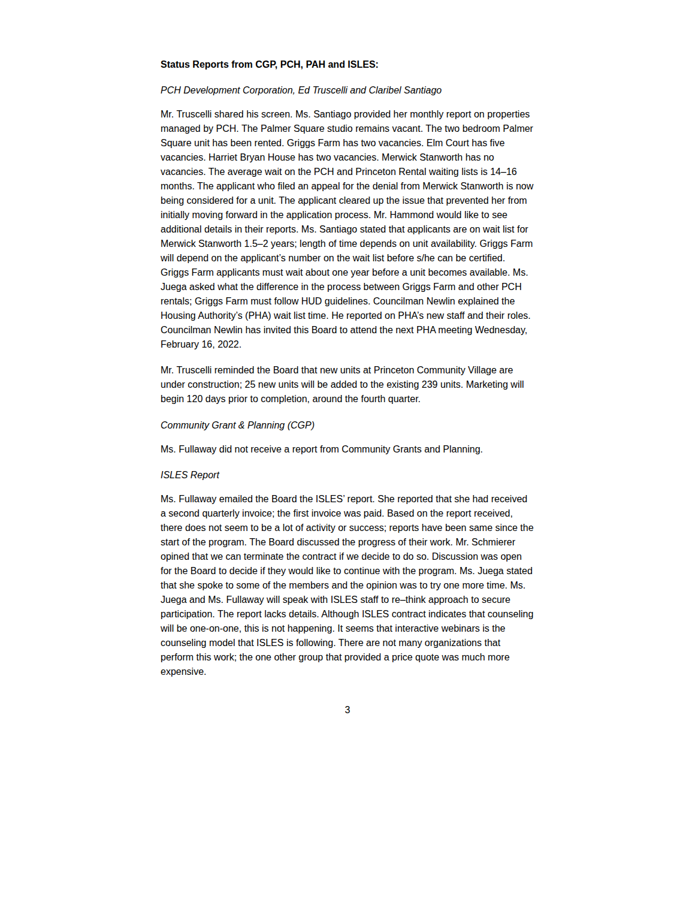Status Reports from CGP, PCH, PAH and ISLES:
PCH Development Corporation, Ed Truscelli and Claribel Santiago
Mr. Truscelli shared his screen. Ms. Santiago provided her monthly report on properties managed by PCH. The Palmer Square studio remains vacant. The two bedroom Palmer Square unit has been rented. Griggs Farm has two vacancies. Elm Court has five vacancies. Harriet Bryan House has two vacancies. Merwick Stanworth has no vacancies. The average wait on the PCH and Princeton Rental waiting lists is 14–16 months. The applicant who filed an appeal for the denial from Merwick Stanworth is now being considered for a unit. The applicant cleared up the issue that prevented her from initially moving forward in the application process. Mr. Hammond would like to see additional details in their reports. Ms. Santiago stated that applicants are on wait list for Merwick Stanworth 1.5–2 years; length of time depends on unit availability. Griggs Farm will depend on the applicant’s number on the wait list before s/he can be certified. Griggs Farm applicants must wait about one year before a unit becomes available. Ms. Juega asked what the difference in the process between Griggs Farm and other PCH rentals; Griggs Farm must follow HUD guidelines. Councilman Newlin explained the Housing Authority’s (PHA) wait list time. He reported on PHA’s new staff and their roles. Councilman Newlin has invited this Board to attend the next PHA meeting Wednesday, February 16, 2022.
Mr. Truscelli reminded the Board that new units at Princeton Community Village are under construction; 25 new units will be added to the existing 239 units. Marketing will begin 120 days prior to completion, around the fourth quarter.
Community Grant & Planning (CGP)
Ms. Fullaway did not receive a report from Community Grants and Planning.
ISLES Report
Ms. Fullaway emailed the Board the ISLES’ report. She reported that she had received a second quarterly invoice; the first invoice was paid. Based on the report received, there does not seem to be a lot of activity or success; reports have been same since the start of the program. The Board discussed the progress of their work. Mr. Schmierer opined that we can terminate the contract if we decide to do so. Discussion was open for the Board to decide if they would like to continue with the program. Ms. Juega stated that she spoke to some of the members and the opinion was to try one more time. Ms. Juega and Ms. Fullaway will speak with ISLES staff to re–think approach to secure participation. The report lacks details. Although ISLES contract indicates that counseling will be one-on-one, this is not happening. It seems that interactive webinars is the counseling model that ISLES is following. There are not many organizations that perform this work; the one other group that provided a price quote was much more expensive.
3